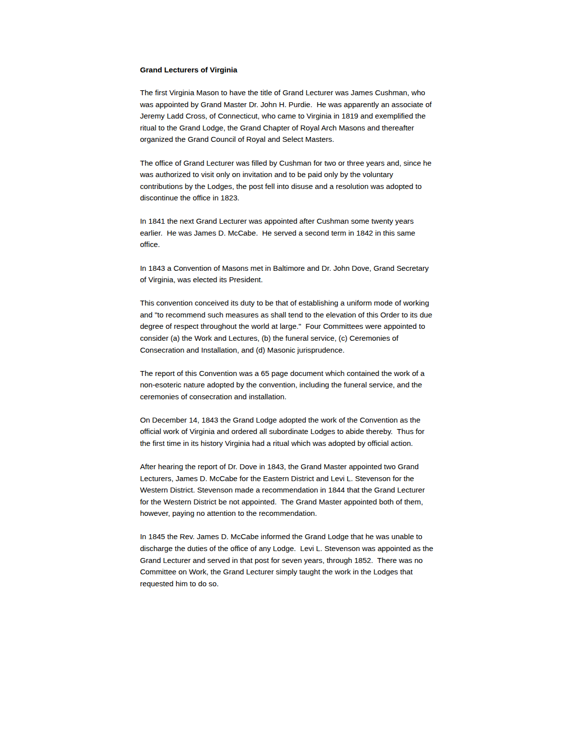Grand Lecturers of Virginia
The first Virginia Mason to have the title of Grand Lecturer was James Cushman, who was appointed by Grand Master Dr. John H. Purdie. He was apparently an associate of Jeremy Ladd Cross, of Connecticut, who came to Virginia in 1819 and exemplified the ritual to the Grand Lodge, the Grand Chapter of Royal Arch Masons and thereafter organized the Grand Council of Royal and Select Masters.
The office of Grand Lecturer was filled by Cushman for two or three years and, since he was authorized to visit only on invitation and to be paid only by the voluntary contributions by the Lodges, the post fell into disuse and a resolution was adopted to discontinue the office in 1823.
In 1841 the next Grand Lecturer was appointed after Cushman some twenty years earlier. He was James D. McCabe. He served a second term in 1842 in this same office.
In 1843 a Convention of Masons met in Baltimore and Dr. John Dove, Grand Secretary of Virginia, was elected its President.
This convention conceived its duty to be that of establishing a uniform mode of working and "to recommend such measures as shall tend to the elevation of this Order to its due degree of respect throughout the world at large." Four Committees were appointed to consider (a) the Work and Lectures, (b) the funeral service, (c) Ceremonies of Consecration and Installation, and (d) Masonic jurisprudence.
The report of this Convention was a 65 page document which contained the work of a non-esoteric nature adopted by the convention, including the funeral service, and the ceremonies of consecration and installation.
On December 14, 1843 the Grand Lodge adopted the work of the Convention as the official work of Virginia and ordered all subordinate Lodges to abide thereby. Thus for the first time in its history Virginia had a ritual which was adopted by official action.
After hearing the report of Dr. Dove in 1843, the Grand Master appointed two Grand Lecturers, James D. McCabe for the Eastern District and Levi L. Stevenson for the Western District. Stevenson made a recommendation in 1844 that the Grand Lecturer for the Western District be not appointed. The Grand Master appointed both of them, however, paying no attention to the recommendation.
In 1845 the Rev. James D. McCabe informed the Grand Lodge that he was unable to discharge the duties of the office of any Lodge. Levi L. Stevenson was appointed as the Grand Lecturer and served in that post for seven years, through 1852. There was no Committee on Work, the Grand Lecturer simply taught the work in the Lodges that requested him to do so.